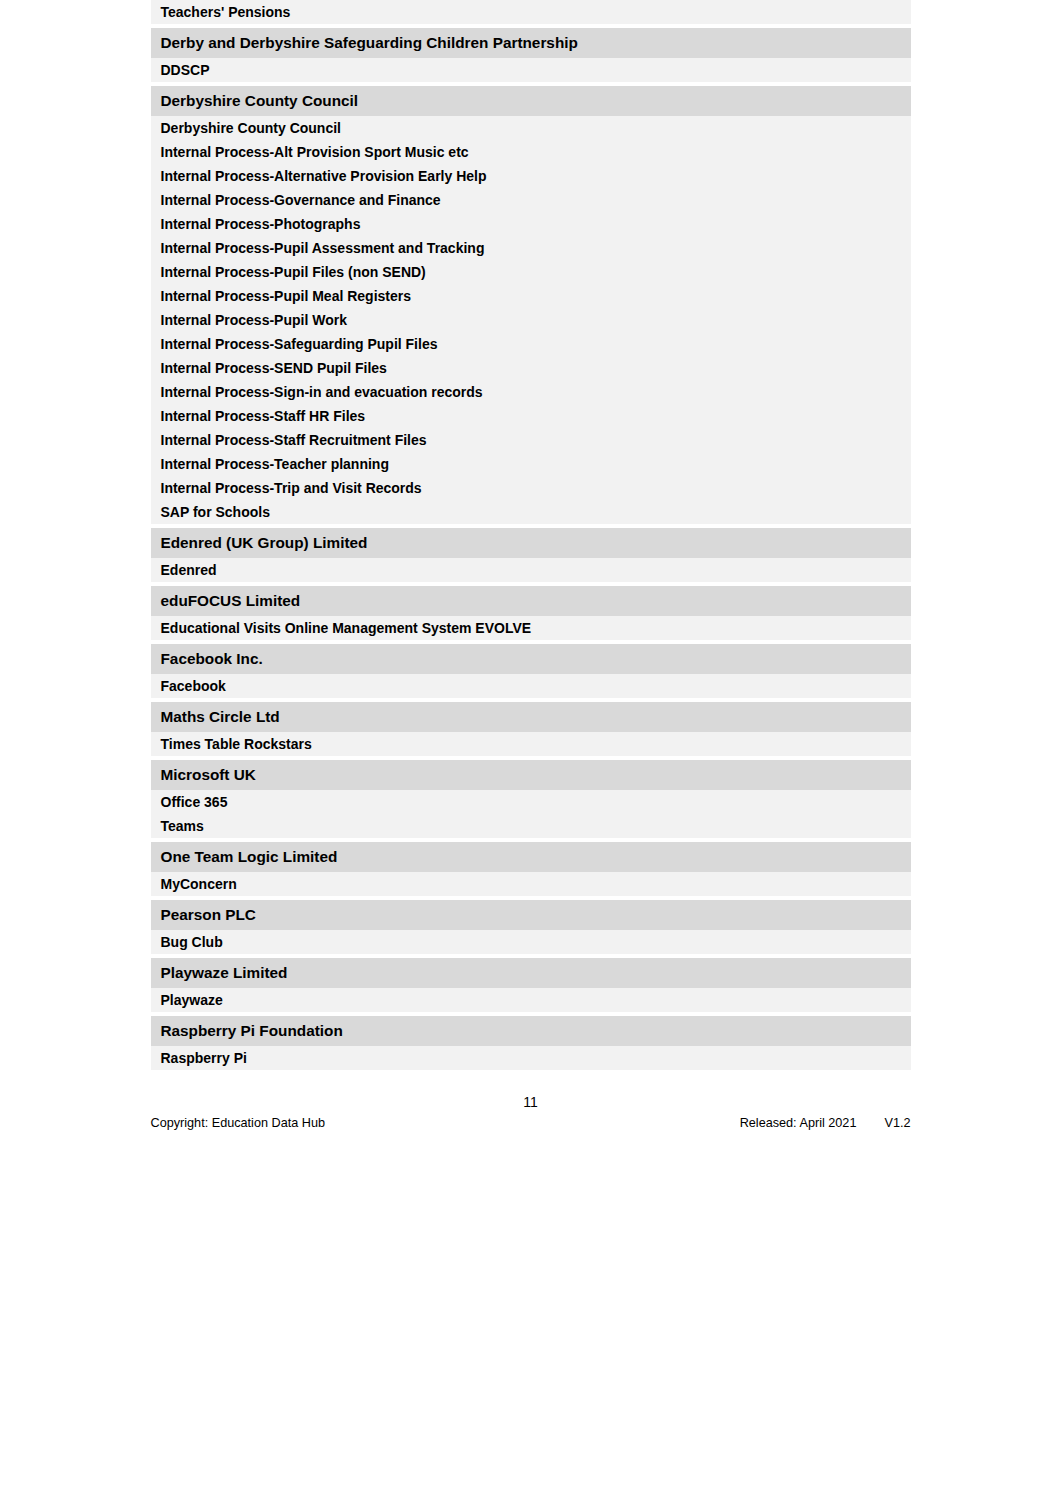| Teachers' Pensions |
| Derby and Derbyshire Safeguarding Children Partnership |
| DDSCP |
| Derbyshire County Council |
| Derbyshire County Council |
| Internal Process-Alt Provision Sport Music etc |
| Internal Process-Alternative Provision Early Help |
| Internal Process-Governance and Finance |
| Internal Process-Photographs |
| Internal Process-Pupil Assessment and Tracking |
| Internal Process-Pupil Files (non SEND) |
| Internal Process-Pupil Meal Registers |
| Internal Process-Pupil Work |
| Internal Process-Safeguarding Pupil Files |
| Internal Process-SEND Pupil Files |
| Internal Process-Sign-in and evacuation records |
| Internal Process-Staff HR Files |
| Internal Process-Staff Recruitment Files |
| Internal Process-Teacher planning |
| Internal Process-Trip and Visit Records |
| SAP for Schools |
| Edenred (UK Group) Limited |
| Edenred |
| eduFOCUS Limited |
| Educational Visits Online Management System EVOLVE |
| Facebook Inc. |
| Facebook |
| Maths Circle Ltd |
| Times Table Rockstars |
| Microsoft UK |
| Office 365 |
| Teams |
| One Team Logic Limited |
| MyConcern |
| Pearson PLC |
| Bug Club |
| Playwaze Limited |
| Playwaze |
| Raspberry Pi Foundation |
| Raspberry Pi |
11
Copyright: Education Data Hub
Released: April 2021V1.2